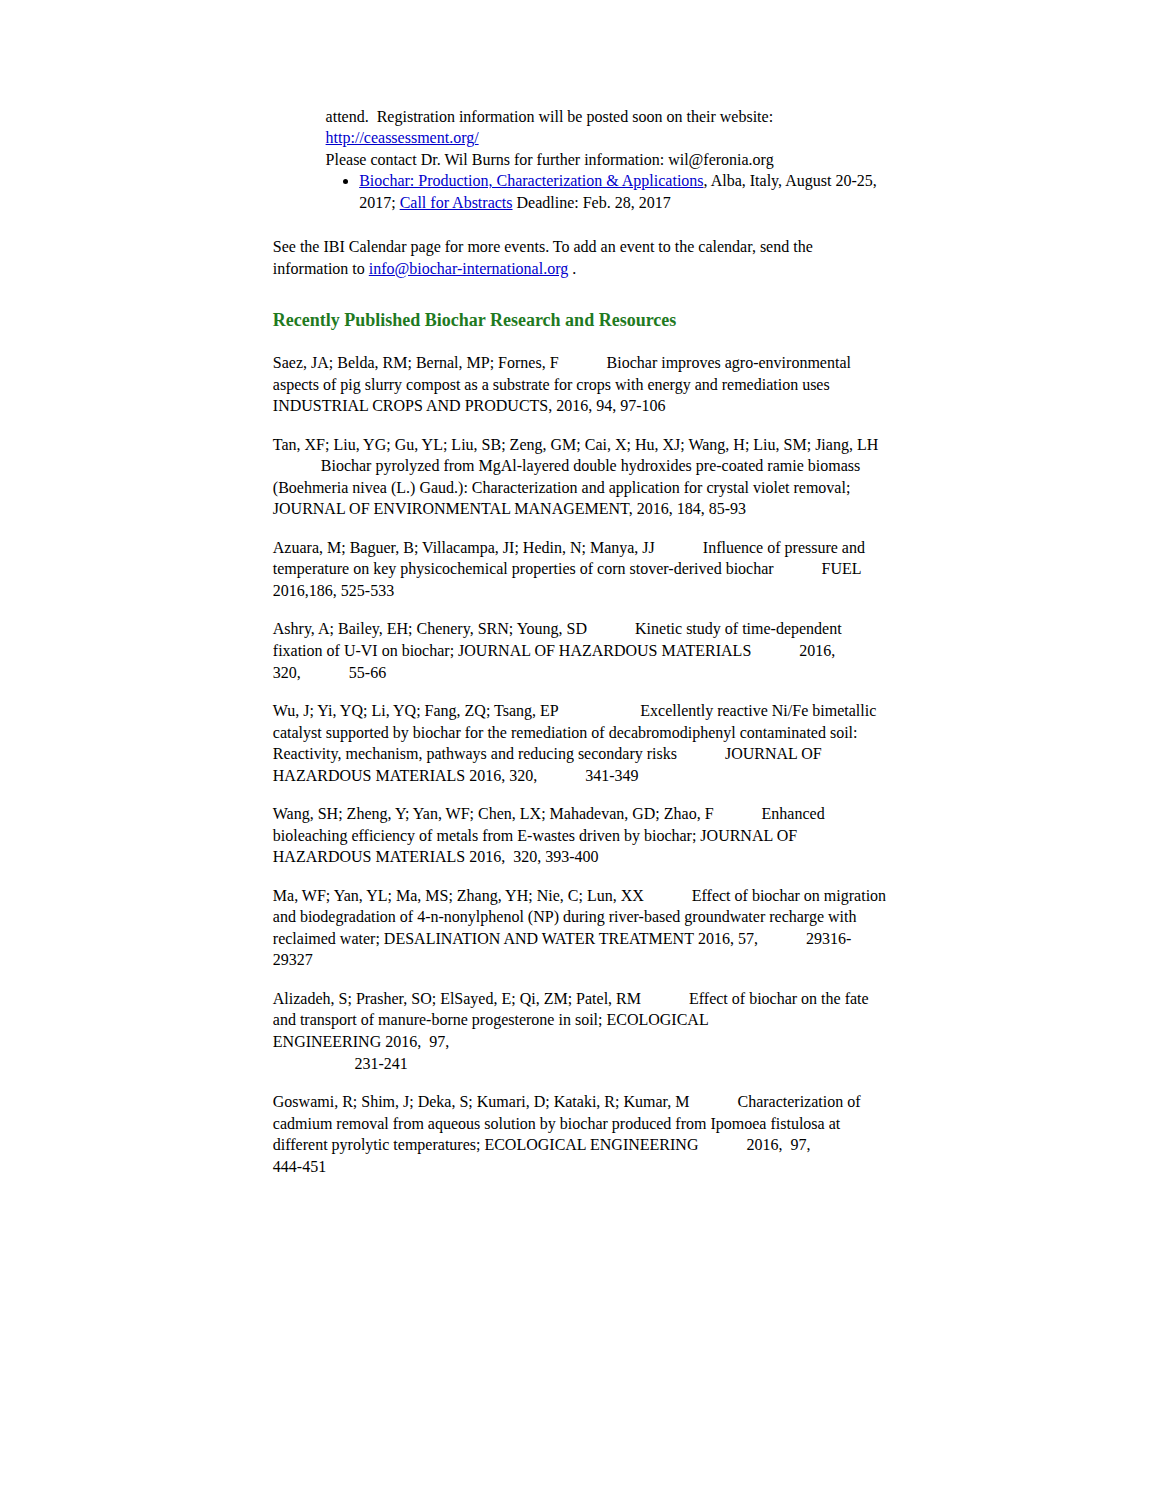attend. Registration information will be posted soon on their website: http://ceassessment.org/
Please contact Dr. Wil Burns for further information: wil@feronia.org
Biochar: Production, Characterization & Applications, Alba, Italy, August 20-25, 2017; Call for Abstracts Deadline: Feb. 28, 2017
See the IBI Calendar page for more events. To add an event to the calendar, send the information to info@biochar-international.org .
Recently Published Biochar Research and Resources
Saez, JA; Belda, RM; Bernal, MP; Fornes, F Biochar improves agro-environmental aspects of pig slurry compost as a substrate for crops with energy and remediation uses INDUSTRIAL CROPS AND PRODUCTS, 2016, 94, 97-106
Tan, XF; Liu, YG; Gu, YL; Liu, SB; Zeng, GM; Cai, X; Hu, XJ; Wang, H; Liu, SM; Jiang, LH Biochar pyrolyzed from MgAl-layered double hydroxides pre-coated ramie biomass (Boehmeria nivea (L.) Gaud.): Characterization and application for crystal violet removal; JOURNAL OF ENVIRONMENTAL MANAGEMENT, 2016, 184, 85-93
Azuara, M; Baguer, B; Villacampa, JI; Hedin, N; Manya, JJ Influence of pressure and temperature on key physicochemical properties of corn stover-derived biochar FUEL 2016,186, 525-533
Ashry, A; Bailey, EH; Chenery, SRN; Young, SD Kinetic study of time-dependent fixation of U-VI on biochar; JOURNAL OF HAZARDOUS MATERIALS 2016, 320, 55-66
Wu, J; Yi, YQ; Li, YQ; Fang, ZQ; Tsang, EP Excellently reactive Ni/Fe bimetallic catalyst supported by biochar for the remediation of decabromodiphenyl contaminated soil: Reactivity, mechanism, pathways and reducing secondary risks JOURNAL OF HAZARDOUS MATERIALS 2016, 320, 341-349
Wang, SH; Zheng, Y; Yan, WF; Chen, LX; Mahadevan, GD; Zhao, F Enhanced bioleaching efficiency of metals from E-wastes driven by biochar; JOURNAL OF HAZARDOUS MATERIALS 2016, 320, 393-400
Ma, WF; Yan, YL; Ma, MS; Zhang, YH; Nie, C; Lun, XX Effect of biochar on migration and biodegradation of 4-n-nonylphenol (NP) during river-based groundwater recharge with reclaimed water; DESALINATION AND WATER TREATMENT 2016, 57, 29316-29327
Alizadeh, S; Prasher, SO; ElSayed, E; Qi, ZM; Patel, RM Effect of biochar on the fate and transport of manure-borne progesterone in soil; ECOLOGICAL ENGINEERING 2016, 97,
231-241
Goswami, R; Shim, J; Deka, S; Kumari, D; Kataki, R; Kumar, M Characterization of cadmium removal from aqueous solution by biochar produced from Ipomoea fistulosa at different pyrolytic temperatures; ECOLOGICAL ENGINEERING 2016, 97, 444-451